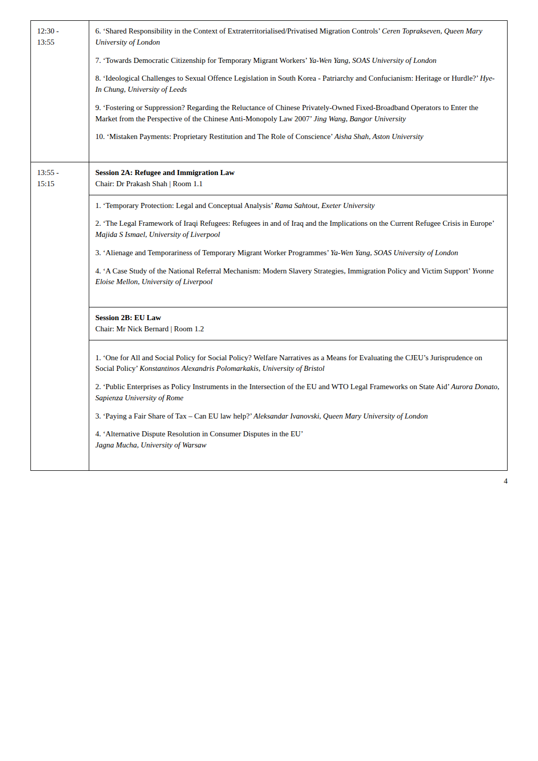| 12:30 - 13:55 | 6. ‘Shared Responsibility in the Context of Extraterritorialised/Privatised Migration Controls’ Ceren Toprakseven, Queen Mary University of London 7. ‘Towards Democratic Citizenship for Temporary Migrant Workers’ Ya-Wen Yang, SOAS University of London 8. ‘Ideological Challenges to Sexual Offence Legislation in South Korea - Patriarchy and Confucianism: Heritage or Hurdle?’ Hye-In Chung, University of Leeds 9. ‘Fostering or Suppression? Regarding the Reluctance of Chinese Privately-Owned Fixed-Broadband Operators to Enter the Market from the Perspective of the Chinese Anti-Monopoly Law 2007’ Jing Wang, Bangor University 10. ‘Mistaken Payments: Proprietary Restitution and The Role of Conscience’ Aisha Shah, Aston University |
| 13:55 - 15:15 | Session 2A: Refugee and Immigration Law Chair: Dr Prakash Shah / Room 1.1 |
| 1. ‘Temporary Protection: Legal and Conceptual Analysis’ Rama Sahtout, Exeter University 2. ‘The Legal Framework of Iraqi Refugees: Refugees in and of Iraq and the Implications on the Current Refugee Crisis in Europe’ Majida S Ismael, University of Liverpool 3. ‘Alienage and Temporariness of Temporary Migrant Worker Programmes’ Ya-Wen Yang, SOAS University of London 4. ‘A Case Study of the National Referral Mechanism: Modern Slavery Strategies, Immigration Policy and Victim Support’ Yvonne Eloise Mellon, University of Liverpool |
| Session 2B: EU Law Chair: Mr Nick Bernard / Room 1.2 |
| 1. ‘One for All and Social Policy for Social Policy? Welfare Narratives as a Means for Evaluating the CJEU’s Jurisprudence on Social Policy’ Konstantinos Alexandris Polomarkakis, University of Bristol 2. ‘Public Enterprises as Policy Instruments in the Intersection of the EU and WTO Legal Frameworks on State Aid’ Aurora Donato, Sapienza University of Rome 3. ‘Paying a Fair Share of Tax – Can EU law help?’ Aleksandar Ivanovski, Queen Mary University of London 4. ‘Alternative Dispute Resolution in Consumer Disputes in the EU’ Jagna Mucha, University of Warsaw |
4